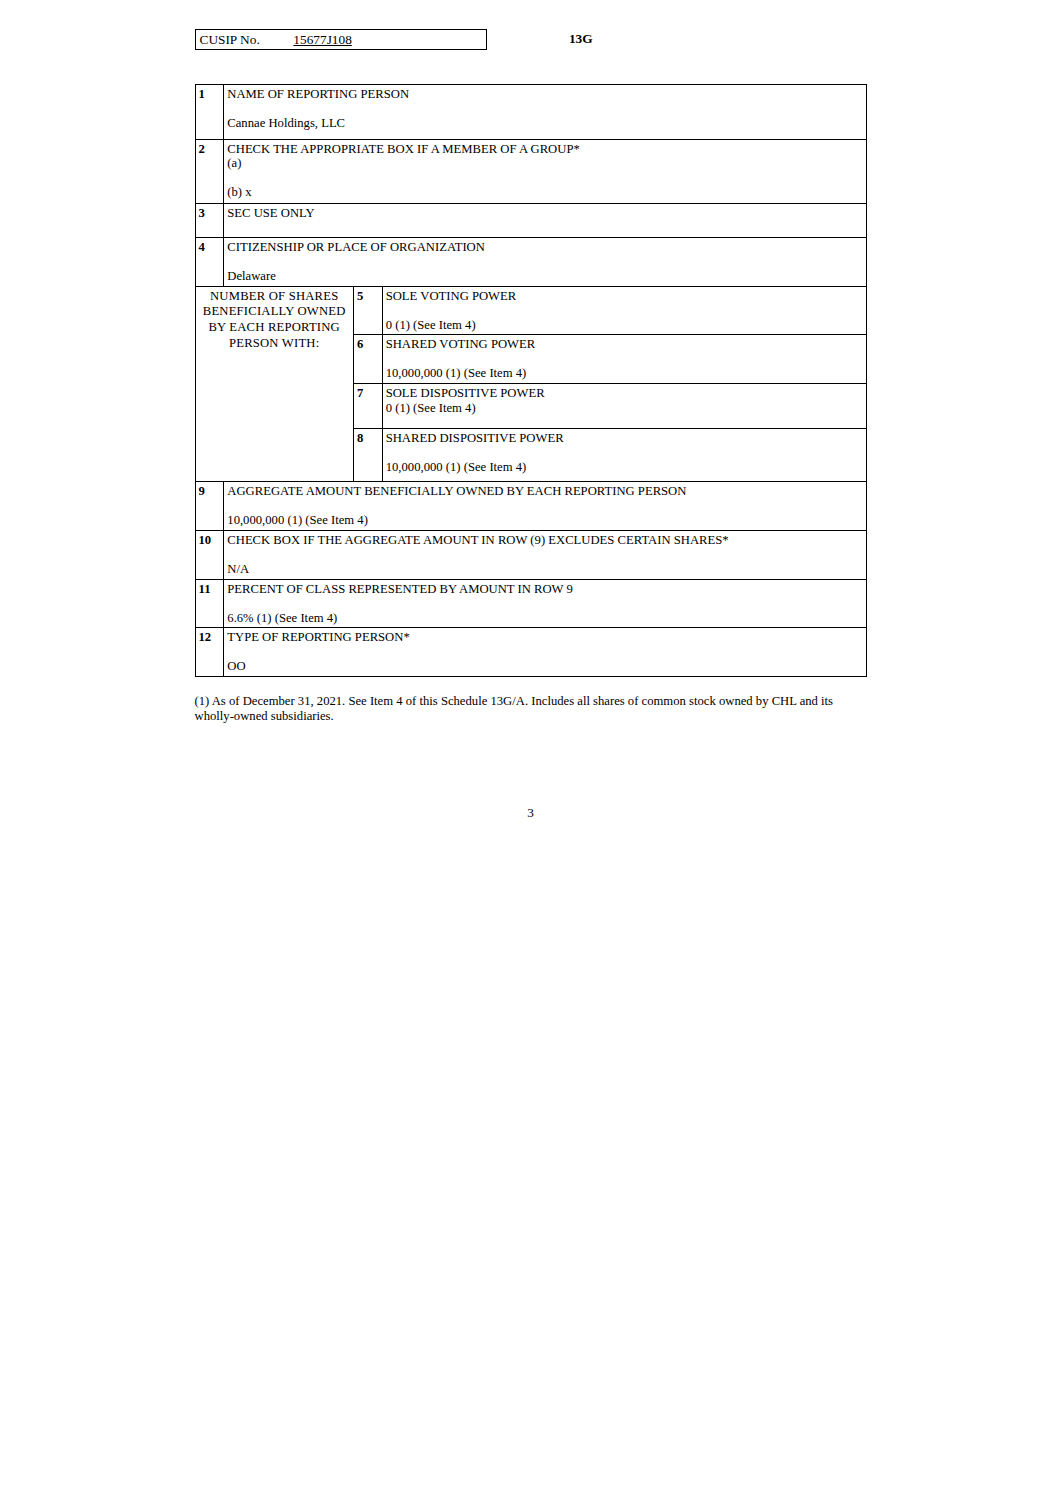CUSIP No. 15677J108
13G
| 1 | NAME OF REPORTING PERSON Cannae Holdings, LLC |
| 2 | CHECK THE APPROPRIATE BOX IF A MEMBER OF A GROUP* (a) (b) x |
| 3 | SEC USE ONLY |
| 4 | CITIZENSHIP OR PLACE OF ORGANIZATION Delaware |
| NUMBER OF SHARES BENEFICIALLY OWNED BY EACH REPORTING PERSON WITH: | 5 | SOLE VOTING POWER 0 (1) (See Item 4) |
| 6 | SHARED VOTING POWER 10,000,000 (1) (See Item 4) |
| 7 | SOLE DISPOSITIVE POWER 0 (1) (See Item 4) |
| 8 | SHARED DISPOSITIVE POWER 10,000,000 (1) (See Item 4) |
| 9 | AGGREGATE AMOUNT BENEFICIALLY OWNED BY EACH REPORTING PERSON 10,000,000 (1) (See Item 4) |
| 10 | CHECK BOX IF THE AGGREGATE AMOUNT IN ROW (9) EXCLUDES CERTAIN SHARES* N/A |
| 11 | PERCENT OF CLASS REPRESENTED BY AMOUNT IN ROW 9 6.6% (1) (See Item 4) |
| 12 | TYPE OF REPORTING PERSON* OO |
(1) As of December 31, 2021. See Item 4 of this Schedule 13G/A. Includes all shares of common stock owned by CHL and its wholly-owned subsidiaries.
3